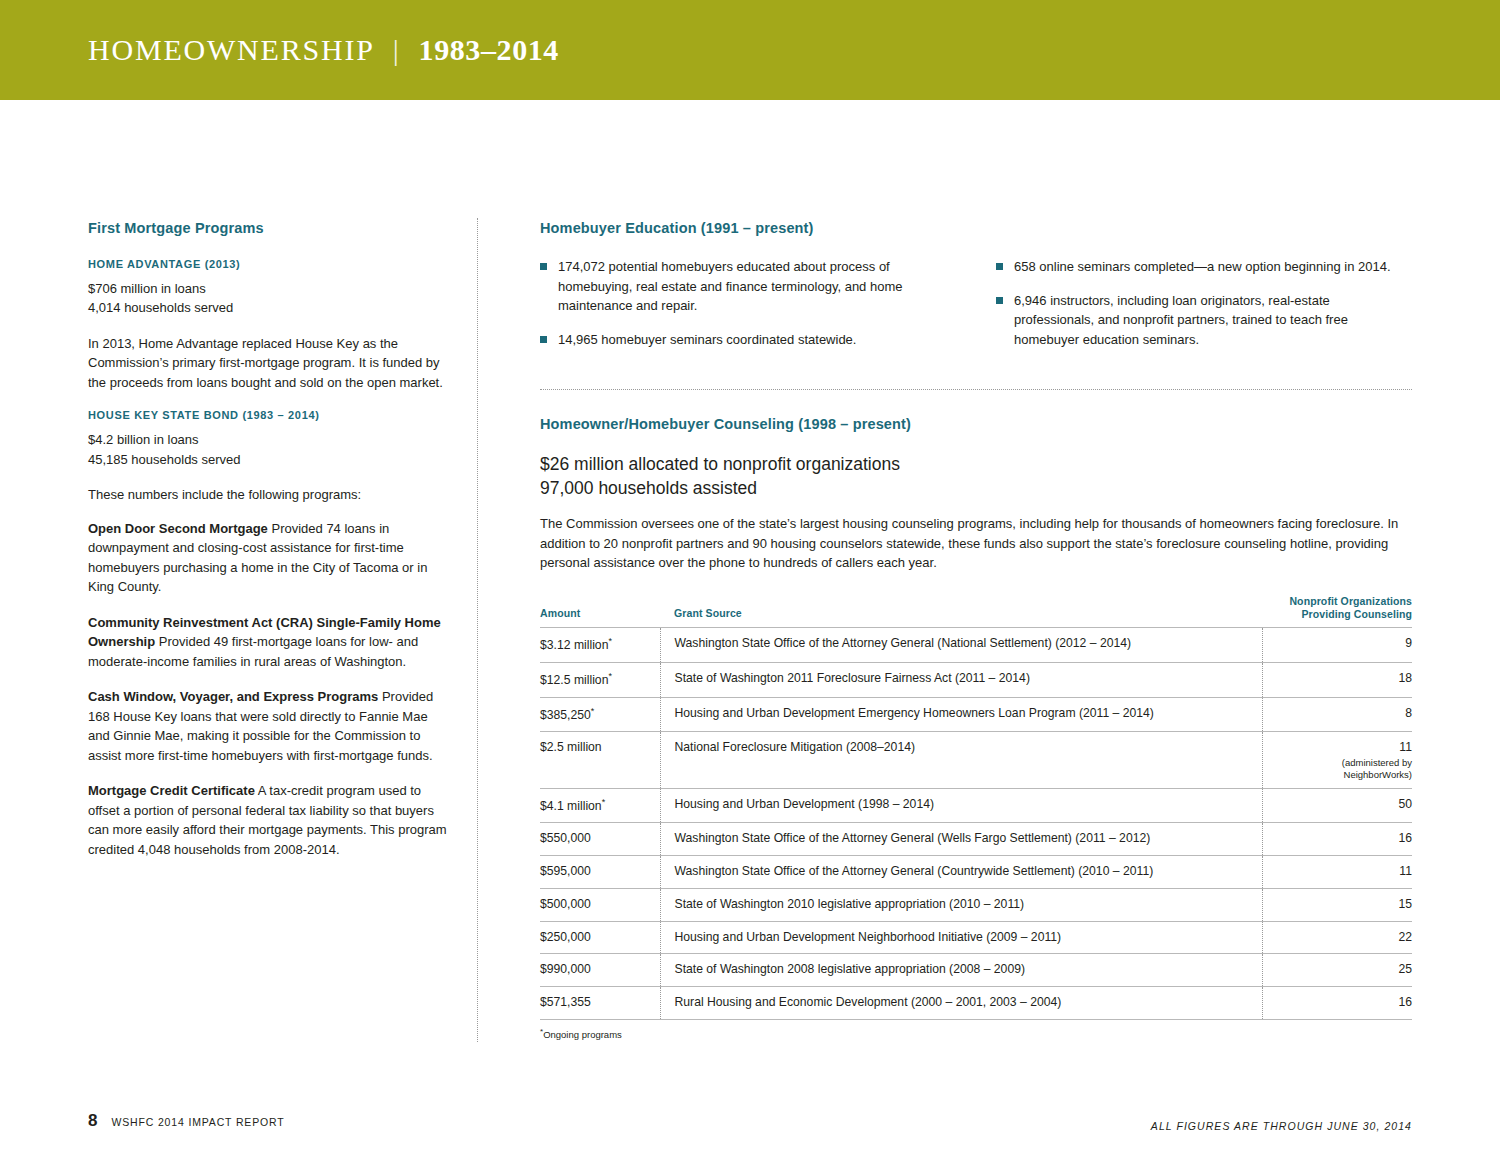HOMEOWNERSHIP | 1983–2014
First Mortgage Programs
HOME ADVANTAGE (2013)
$706 million in loans
4,014 households served
In 2013, Home Advantage replaced House Key as the Commission’s primary first-mortgage program. It is funded by the proceeds from loans bought and sold on the open market.
HOUSE KEY STATE BOND (1983 – 2014)
$4.2 billion in loans
45,185 households served
These numbers include the following programs:
Open Door Second Mortgage Provided 74 loans in downpayment and closing-cost assistance for first-time homebuyers purchasing a home in the City of Tacoma or in King County.
Community Reinvestment Act (CRA) Single-Family Home Ownership Provided 49 first-mortgage loans for low- and moderate-income families in rural areas of Washington.
Cash Window, Voyager, and Express Programs Provided 168 House Key loans that were sold directly to Fannie Mae and Ginnie Mae, making it possible for the Commission to assist more first-time homebuyers with first-mortgage funds.
Mortgage Credit Certificate A tax-credit program used to offset a portion of personal federal tax liability so that buyers can more easily afford their mortgage payments. This program credited 4,048 households from 2008-2014.
Homebuyer Education (1991 – present)
174,072 potential homebuyers educated about process of homebuying, real estate and finance terminology, and home maintenance and repair.
14,965 homebuyer seminars coordinated statewide.
658 online seminars completed—a new option beginning in 2014.
6,946 instructors, including loan originators, real-estate professionals, and nonprofit partners, trained to teach free homebuyer education seminars.
Homeowner/Homebuyer Counseling (1998 – present)
$26 million allocated to nonprofit organizations
97,000 households assisted
The Commission oversees one of the state’s largest housing counseling programs, including help for thousands of homeowners facing foreclosure. In addition to 20 nonprofit partners and 90 housing counselors statewide, these funds also support the state’s foreclosure counseling hotline, providing personal assistance over the phone to hundreds of callers each year.
| Amount | Grant Source | Nonprofit Organizations Providing Counseling |
| --- | --- | --- |
| $3.12 million * | Washington State Office of the Attorney General (National Settlement) (2012 – 2014) | 9 |
| $12.5 million * | State of Washington 2011 Foreclosure Fairness Act (2011 – 2014) | 18 |
| $385,250 * | Housing and Urban Development Emergency Homeowners Loan Program (2011 – 2014) | 8 |
| $2.5 million | National Foreclosure Mitigation (2008–2014) | 11 (administered by NeighborWorks) |
| $4.1 million * | Housing and Urban Development (1998 – 2014) | 50 |
| $550,000 | Washington State Office of the Attorney General (Wells Fargo Settlement) (2011 – 2012) | 16 |
| $595,000 | Washington State Office of the Attorney General (Countrywide Settlement) (2010 – 2011) | 11 |
| $500,000 | State of Washington 2010 legislative appropriation (2010 – 2011) | 15 |
| $250,000 | Housing and Urban Development Neighborhood Initiative (2009 – 2011) | 22 |
| $990,000 | State of Washington 2008 legislative appropriation (2008 – 2009) | 25 |
| $571,355 | Rural Housing and Economic Development (2000 – 2001, 2003 – 2004) | 16 |
*Ongoing programs
8 WSHFC 2014 IMPACT REPORT
ALL FIGURES ARE THROUGH JUNE 30, 2014